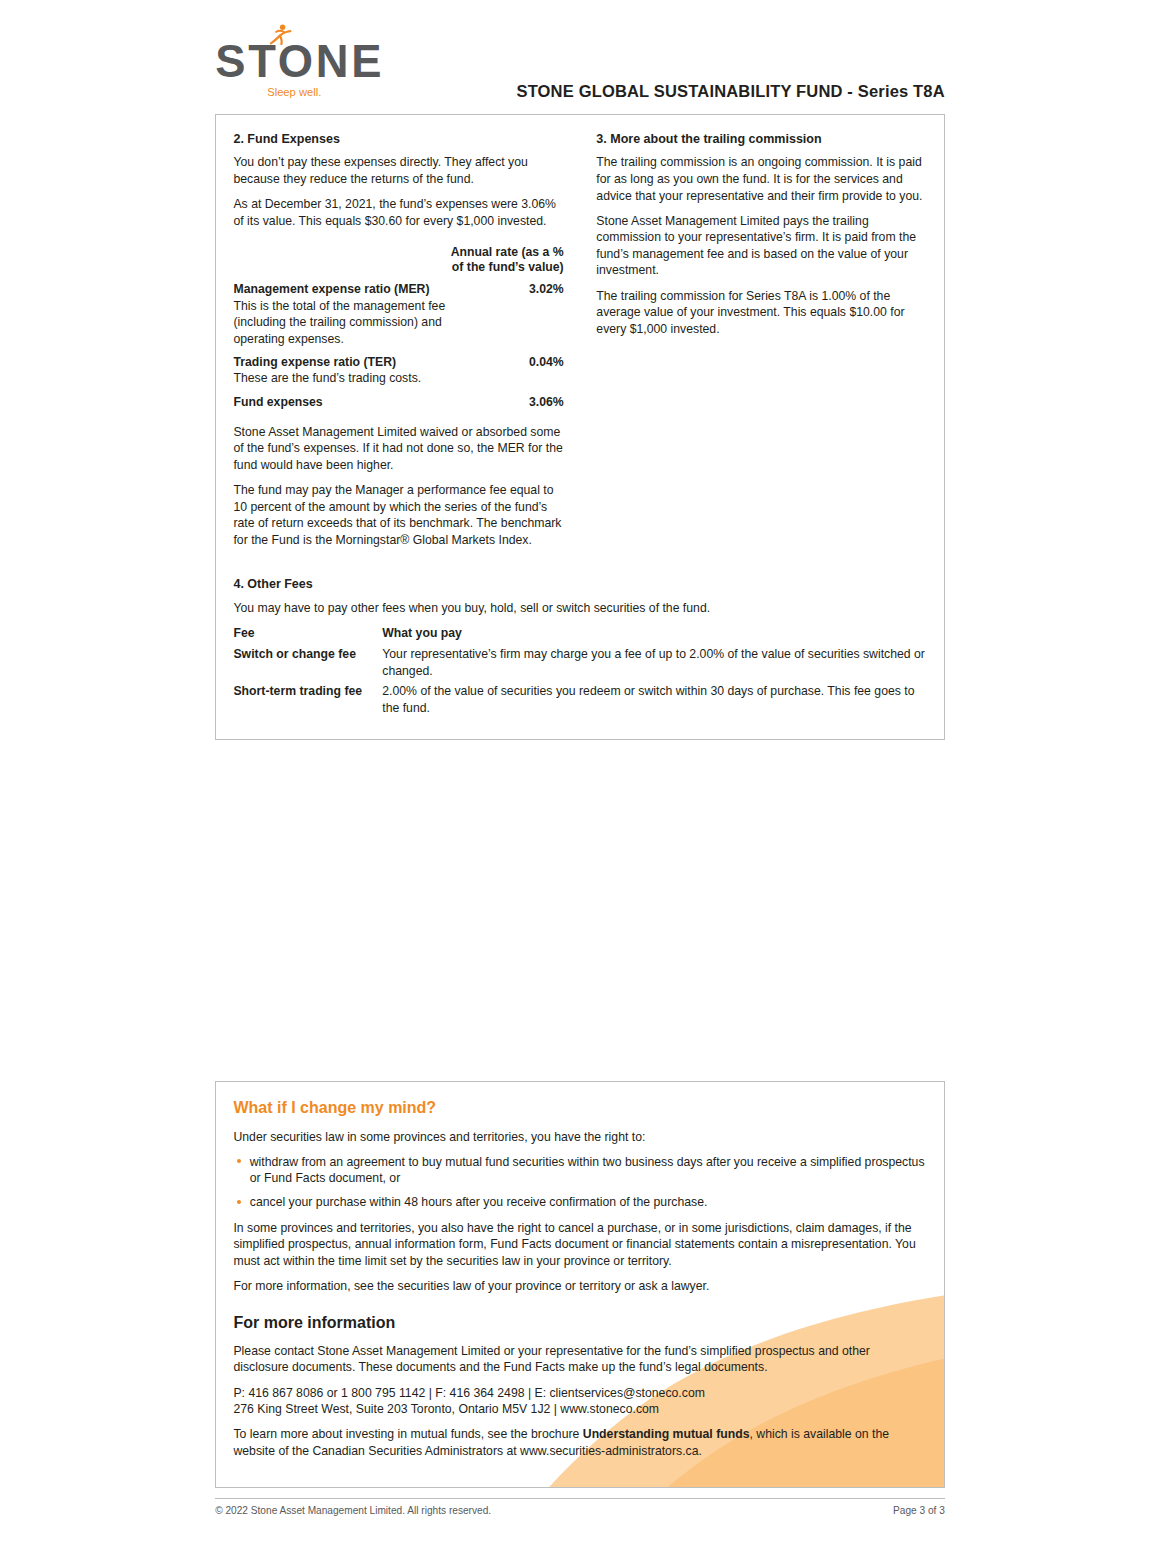STONE
Sleep well.
STONE GLOBAL SUSTAINABILITY FUND - Series T8A
2. Fund Expenses
You don’t pay these expenses directly. They affect you because they reduce the returns of the fund.
As at December 31, 2021, the fund’s expenses were 3.06% of its value. This equals $30.60 for every $1,000 invested.
Annual rate (as a %
of the fund’s value)
| Management expense ratio (MER) This is the total of the management fee (including the trailing commission) and operating expenses. | 3.02% |
| Trading expense ratio (TER) These are the fund’s trading costs. | 0.04% |
| Fund expenses | 3.06% |
Stone Asset Management Limited waived or absorbed some of the fund’s expenses. If it had not done so, the MER for the fund would have been higher.
The fund may pay the Manager a performance fee equal to 10 percent of the amount by which the series of the fund’s rate of return exceeds that of its benchmark. The benchmark for the Fund is the Morningstar® Global Markets Index.
3. More about the trailing commission
The trailing commission is an ongoing commission. It is paid for as long as you own the fund. It is for the services and advice that your representative and their firm provide to you.
Stone Asset Management Limited pays the trailing commission to your representative’s firm. It is paid from the fund’s management fee and is based on the value of your investment.
The trailing commission for Series T8A is 1.00% of the average value of your investment. This equals $10.00 for every $1,000 invested.
4. Other Fees
You may have to pay other fees when you buy, hold, sell or switch securities of the fund.
| Fee | What you pay |
| --- | --- |
| Switch or change fee | Your representative’s firm may charge you a fee of up to 2.00% of the value of securities switched or changed. |
| Short-term trading fee | 2.00% of the value of securities you redeem or switch within 30 days of purchase. This fee goes to the fund. |
What if I change my mind?
Under securities law in some provinces and territories, you have the right to:
withdraw from an agreement to buy mutual fund securities within two business days after you receive a simplified prospectus or Fund Facts document, or
cancel your purchase within 48 hours after you receive confirmation of the purchase.
In some provinces and territories, you also have the right to cancel a purchase, or in some jurisdictions, claim damages, if the simplified prospectus, annual information form, Fund Facts document or financial statements contain a misrepresentation. You must act within the time limit set by the securities law in your province or territory.
For more information, see the securities law of your province or territory or ask a lawyer.
For more information
Please contact Stone Asset Management Limited or your representative for the fund’s simplified prospectus and other disclosure documents. These documents and the Fund Facts make up the fund’s legal documents.
P: 416 867 8086 or 1 800 795 1142 | F: 416 364 2498 | E: clientservices@stoneco.com
276 King Street West, Suite 203 Toronto, Ontario M5V 1J2 | www.stoneco.com
To learn more about investing in mutual funds, see the brochure Understanding mutual funds, which is available on the website of the Canadian Securities Administrators at www.securities-administrators.ca.
© 2022 Stone Asset Management Limited. All rights reserved.
Page 3 of 3